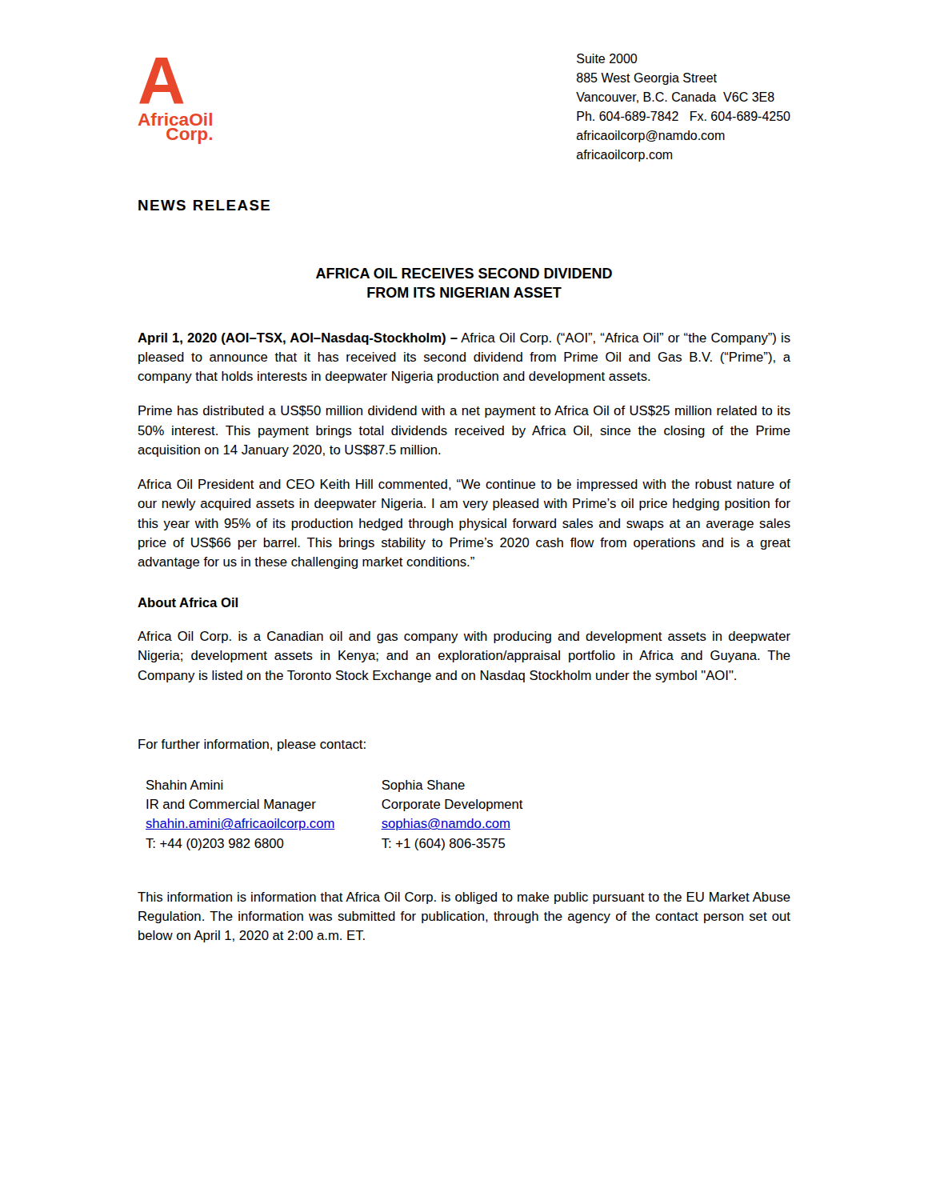A AfricaOil Corp.
Suite 2000
885 West Georgia Street
Vancouver, B.C. Canada V6C 3E8
Ph. 604-689-7842 Fx. 604-689-4250
africaoilcorp@namdo.com
africaoilcorp.com
NEWS RELEASE
AFRICA OIL RECEIVES SECOND DIVIDEND
FROM ITS NIGERIAN ASSET
April 1, 2020 (AOI–TSX, AOI–Nasdaq-Stockholm) – Africa Oil Corp. (“AOI”, “Africa Oil” or “the Company”) is pleased to announce that it has received its second dividend from Prime Oil and Gas B.V. (“Prime”), a company that holds interests in deepwater Nigeria production and development assets.
Prime has distributed a US$50 million dividend with a net payment to Africa Oil of US$25 million related to its 50% interest. This payment brings total dividends received by Africa Oil, since the closing of the Prime acquisition on 14 January 2020, to US$87.5 million.
Africa Oil President and CEO Keith Hill commented, “We continue to be impressed with the robust nature of our newly acquired assets in deepwater Nigeria. I am very pleased with Prime’s oil price hedging position for this year with 95% of its production hedged through physical forward sales and swaps at an average sales price of US$66 per barrel. This brings stability to Prime’s 2020 cash flow from operations and is a great advantage for us in these challenging market conditions.”
About Africa Oil
Africa Oil Corp. is a Canadian oil and gas company with producing and development assets in deepwater Nigeria; development assets in Kenya; and an exploration/appraisal portfolio in Africa and Guyana. The Company is listed on the Toronto Stock Exchange and on Nasdaq Stockholm under the symbol "AOI".
For further information, please contact:
Shahin Amini
IR and Commercial Manager
shahin.amini@africaoilcorp.com
T: +44 (0)203 982 6800
Sophia Shane
Corporate Development
sophias@namdo.com
T: +1 (604) 806-3575
This information is information that Africa Oil Corp. is obliged to make public pursuant to the EU Market Abuse Regulation. The information was submitted for publication, through the agency of the contact person set out below on April 1, 2020 at 2:00 a.m. ET.